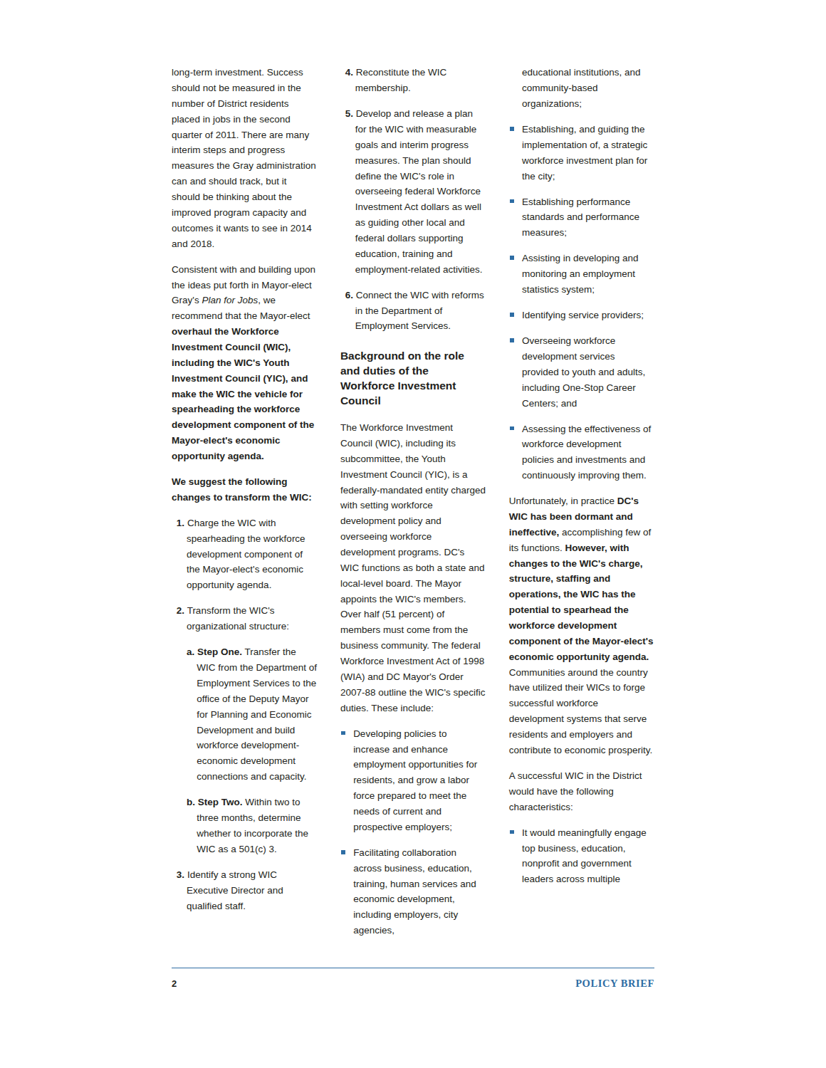long-term investment. Success should not be measured in the number of District residents placed in jobs in the second quarter of 2011. There are many interim steps and progress measures the Gray administration can and should track, but it should be thinking about the improved program capacity and outcomes it wants to see in 2014 and 2018.
Consistent with and building upon the ideas put forth in Mayor-elect Gray's Plan for Jobs, we recommend that the Mayor-elect overhaul the Workforce Investment Council (WIC), including the WIC's Youth Investment Council (YIC), and make the WIC the vehicle for spearheading the workforce development component of the Mayor-elect's economic opportunity agenda.
We suggest the following changes to transform the WIC:
1. Charge the WIC with spearheading the workforce development component of the Mayor-elect's economic opportunity agenda.
2. Transform the WIC's organizational structure:
a. Step One. Transfer the WIC from the Department of Employment Services to the office of the Deputy Mayor for Planning and Economic Development and build workforce development-economic development connections and capacity.
b. Step Two. Within two to three months, determine whether to incorporate the WIC as a 501(c) 3.
3. Identify a strong WIC Executive Director and qualified staff.
4. Reconstitute the WIC membership.
5. Develop and release a plan for the WIC with measurable goals and interim progress measures. The plan should define the WIC's role in overseeing federal Workforce Investment Act dollars as well as guiding other local and federal dollars supporting education, training and employment-related activities.
6. Connect the WIC with reforms in the Department of Employment Services.
Background on the role and duties of the Workforce Investment Council
The Workforce Investment Council (WIC), including its subcommittee, the Youth Investment Council (YIC), is a federally-mandated entity charged with setting workforce development policy and overseeing workforce development programs. DC's WIC functions as both a state and local-level board. The Mayor appoints the WIC's members. Over half (51 percent) of members must come from the business community. The federal Workforce Investment Act of 1998 (WIA) and DC Mayor's Order 2007-88 outline the WIC's specific duties. These include:
Developing policies to increase and enhance employment opportunities for residents, and grow a labor force prepared to meet the needs of current and prospective employers;
Facilitating collaboration across business, education, training, human services and economic development, including employers, city agencies,
educational institutions, and community-based organizations;
Establishing, and guiding the implementation of, a strategic workforce investment plan for the city;
Establishing performance standards and performance measures;
Assisting in developing and monitoring an employment statistics system;
Identifying service providers;
Overseeing workforce development services provided to youth and adults, including One-Stop Career Centers; and
Assessing the effectiveness of workforce development policies and investments and continuously improving them.
Unfortunately, in practice DC's WIC has been dormant and ineffective, accomplishing few of its functions. However, with changes to the WIC's charge, structure, staffing and operations, the WIC has the potential to spearhead the workforce development component of the Mayor-elect's economic opportunity agenda. Communities around the country have utilized their WICs to forge successful workforce development systems that serve residents and employers and contribute to economic prosperity.
A successful WIC in the District would have the following characteristics:
It would meaningfully engage top business, education, nonprofit and government leaders across multiple
2 POLICY BRIEF